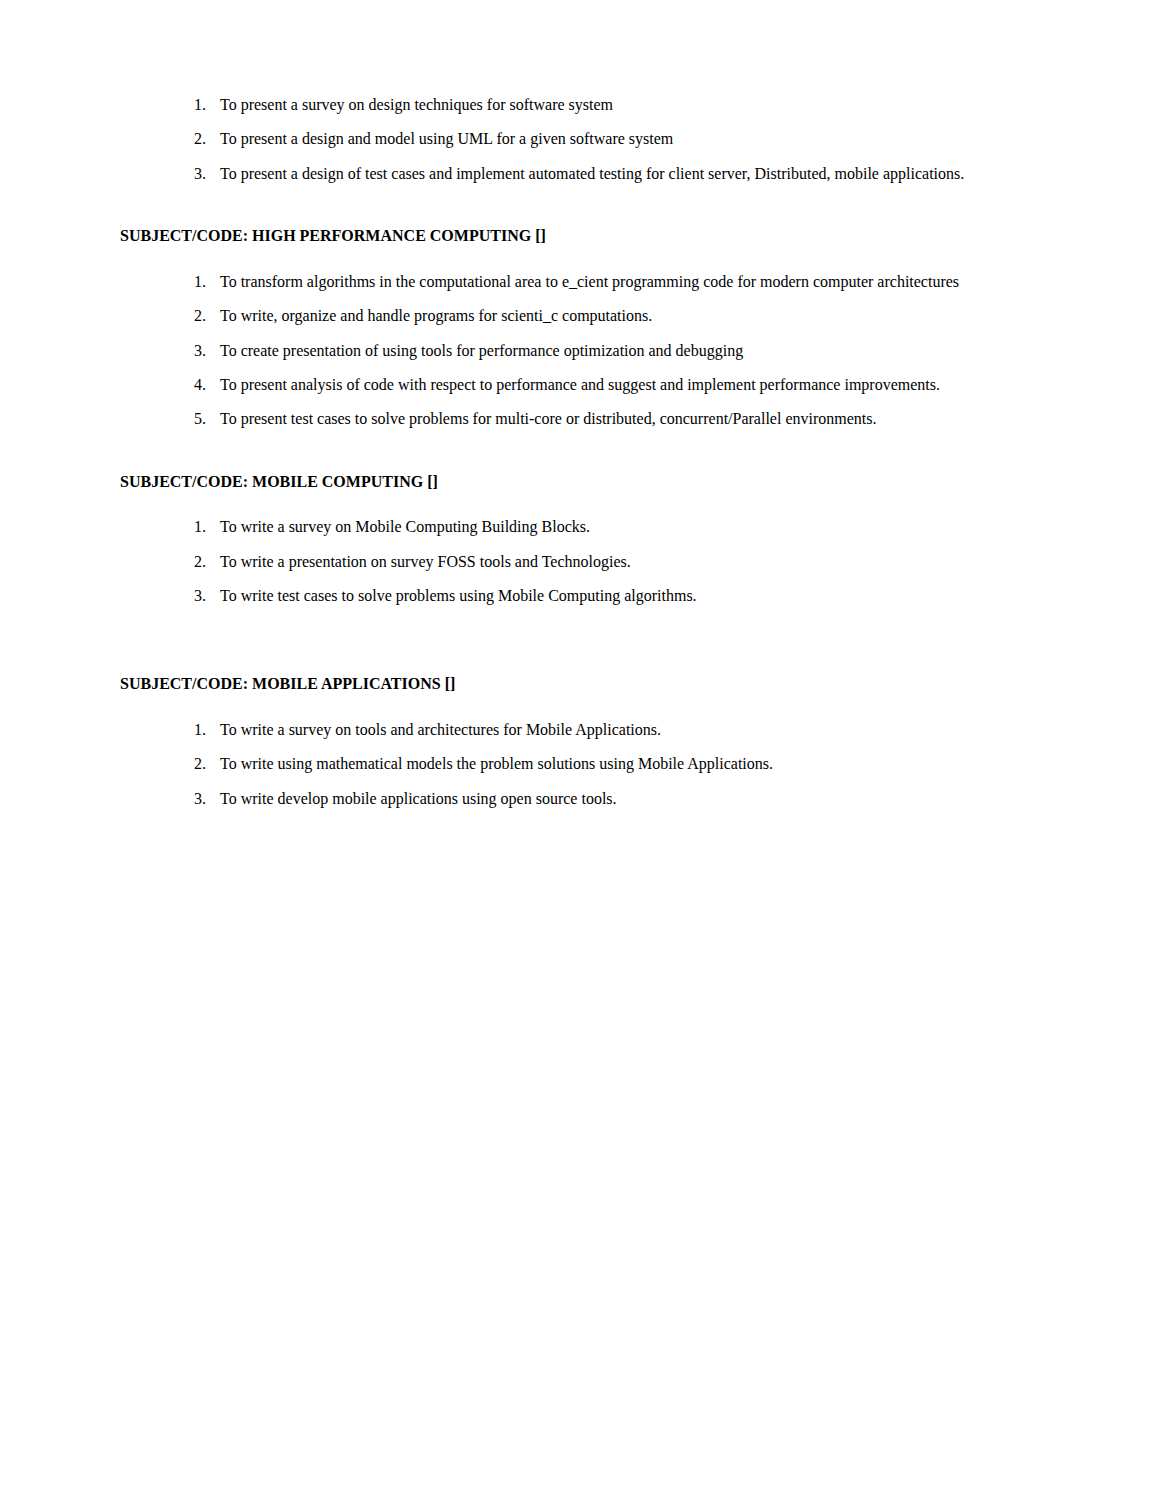To present a survey on design techniques for software system
To present a design and model using UML for a given software system
To present a design of test cases and implement automated testing for client server, Distributed, mobile applications.
SUBJECT/CODE: HIGH PERFORMANCE COMPUTING []
To transform algorithms in the computational area to e_cient programming code for modern computer architectures
To write, organize and handle programs for scienti_c computations.
To create presentation of using tools for performance optimization and debugging
To present analysis of code with respect to performance and suggest and implement performance improvements.
To present test cases to solve problems for multi-core or distributed, concurrent/Parallel environments.
SUBJECT/CODE: MOBILE COMPUTING []
To write a survey on Mobile Computing Building Blocks.
To write a presentation on survey FOSS tools and Technologies.
To write test cases to solve problems using Mobile Computing algorithms.
SUBJECT/CODE: MOBILE APPLICATIONS []
To write a survey on tools and architectures for Mobile Applications.
To write using mathematical models the problem solutions using Mobile Applications.
To write develop mobile applications using open source tools.